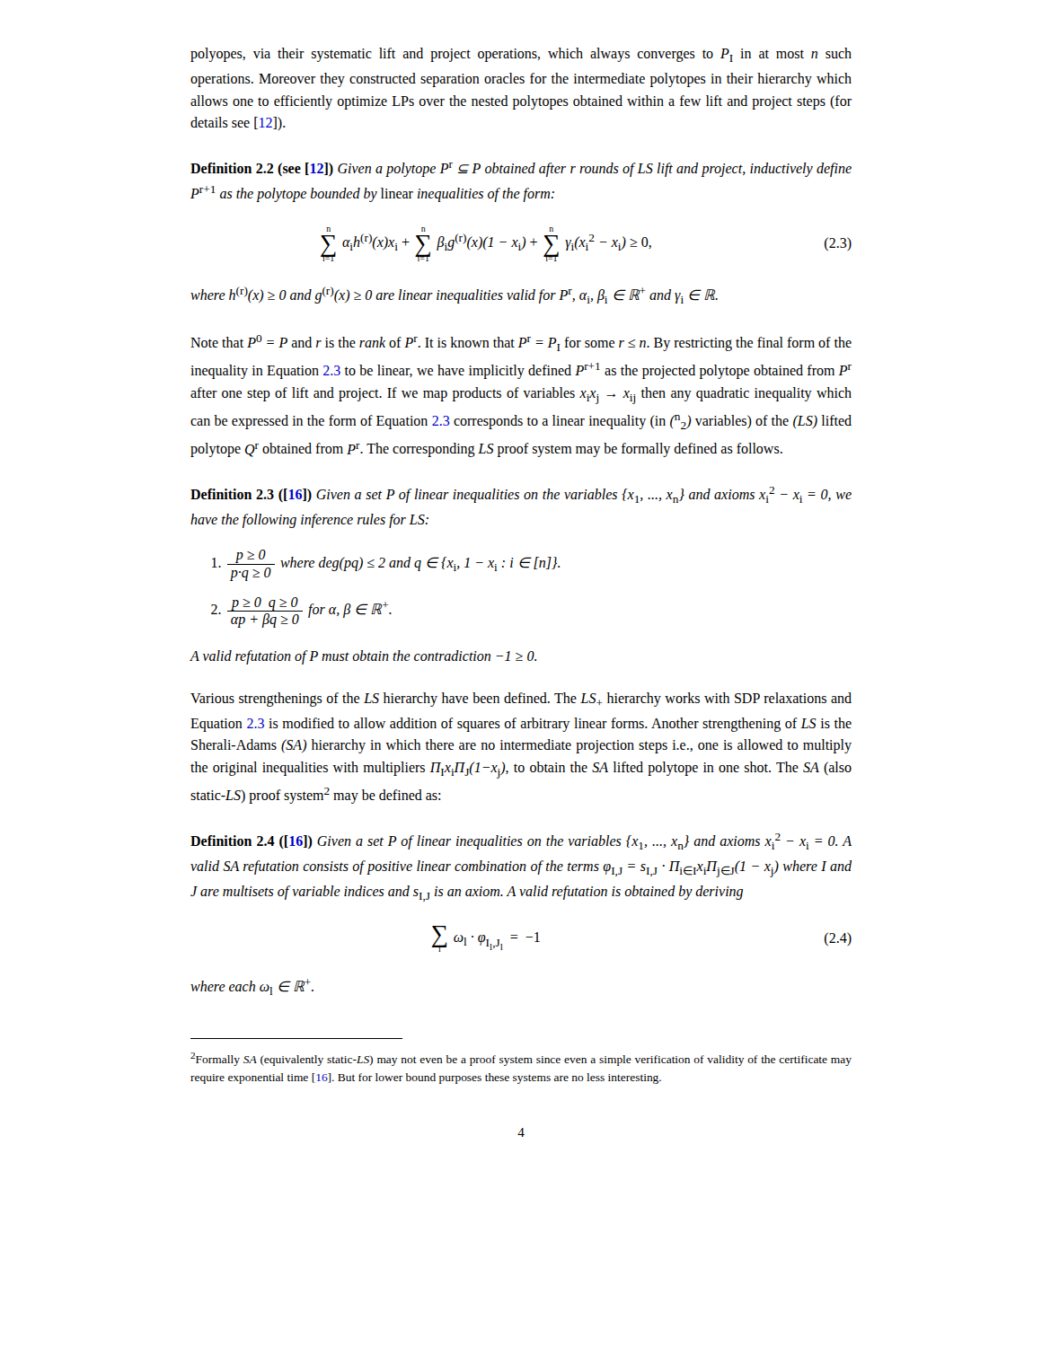polyopes, via their systematic lift and project operations, which always converges to PI in at most n such operations. Moreover they constructed separation oracles for the intermediate polytopes in their hierarchy which allows one to efficiently optimize LPs over the nested polytopes obtained within a few lift and project steps (for details see [12]).
Definition 2.2 (see [12]) Given a polytope Pr ⊆ P obtained after r rounds of LS lift and project, inductively define Pr+1 as the polytope bounded by linear inequalities of the form:
n∑i=1 αih(r)(x)xi + n∑i=1 βig(r)(x)(1 − xi) + n∑i=1 γi(xi2 − xi) ≥ 0,
(2.3)
where h(r)(x) ≥ 0 and g(r)(x) ≥ 0 are linear inequalities valid for Pr, αi, βi ∈ ℝ+ and γi ∈ ℝ.
Note that P0 = P and r is the rank of Pr. It is known that Pr = PI for some r ≤ n. By restricting the final form of the inequality in Equation 2.3 to be linear, we have implicitly defined Pr+1 as the projected polytope obtained from Pr after one step of lift and project. If we map products of variables xixj → xij then any quadratic inequality which can be expressed in the form of Equation 2.3 corresponds to a linear inequality (in (n2) variables) of the (LS) lifted polytope Qr obtained from Pr. The corresponding LS proof system may be formally defined as follows.
Definition 2.3 ([16]) Given a set P of linear inequalities on the variables {x1, ..., xn} and axioms xi2 − xi = 0, we have the following inference rules for LS:
p ≥ 0 p·q ≥ 0 where deg(pq) ≤ 2 and q ∈ {xi, 1 − xi : i ∈ [n]}.
p ≥ 0 q ≥ 0 αp + βq ≥ 0 for α, β ∈ ℝ+.
A valid refutation of P must obtain the contradiction −1 ≥ 0.
Various strengthenings of the LS hierarchy have been defined. The LS+ hierarchy works with SDP relaxations and Equation 2.3 is modified to allow addition of squares of arbitrary linear forms. Another strengthening of LS is the Sherali-Adams (SA) hierarchy in which there are no intermediate projection steps i.e., one is allowed to multiply the original inequalities with multipliers ΠIxiΠJ(1−xj), to obtain the SA lifted polytope in one shot. The SA (also static-LS) proof system2 may be defined as:
Definition 2.4 ([16]) Given a set P of linear inequalities on the variables {x1, ..., xn} and axioms xi2 − xi = 0. A valid SA refutation consists of positive linear combination of the terms φI,J = sI,J · Πi∈IxiΠj∈J(1 − xj) where I and J are multisets of variable indices and sI,J is an axiom. A valid refutation is obtained by deriving
∑l ωl · φIl,Jl = −1
(2.4)
where each ωl ∈ ℝ+.
2Formally SA (equivalently static-LS) may not even be a proof system since even a simple verification of validity of the certificate may require exponential time [16]. But for lower bound purposes these systems are no less interesting.
4